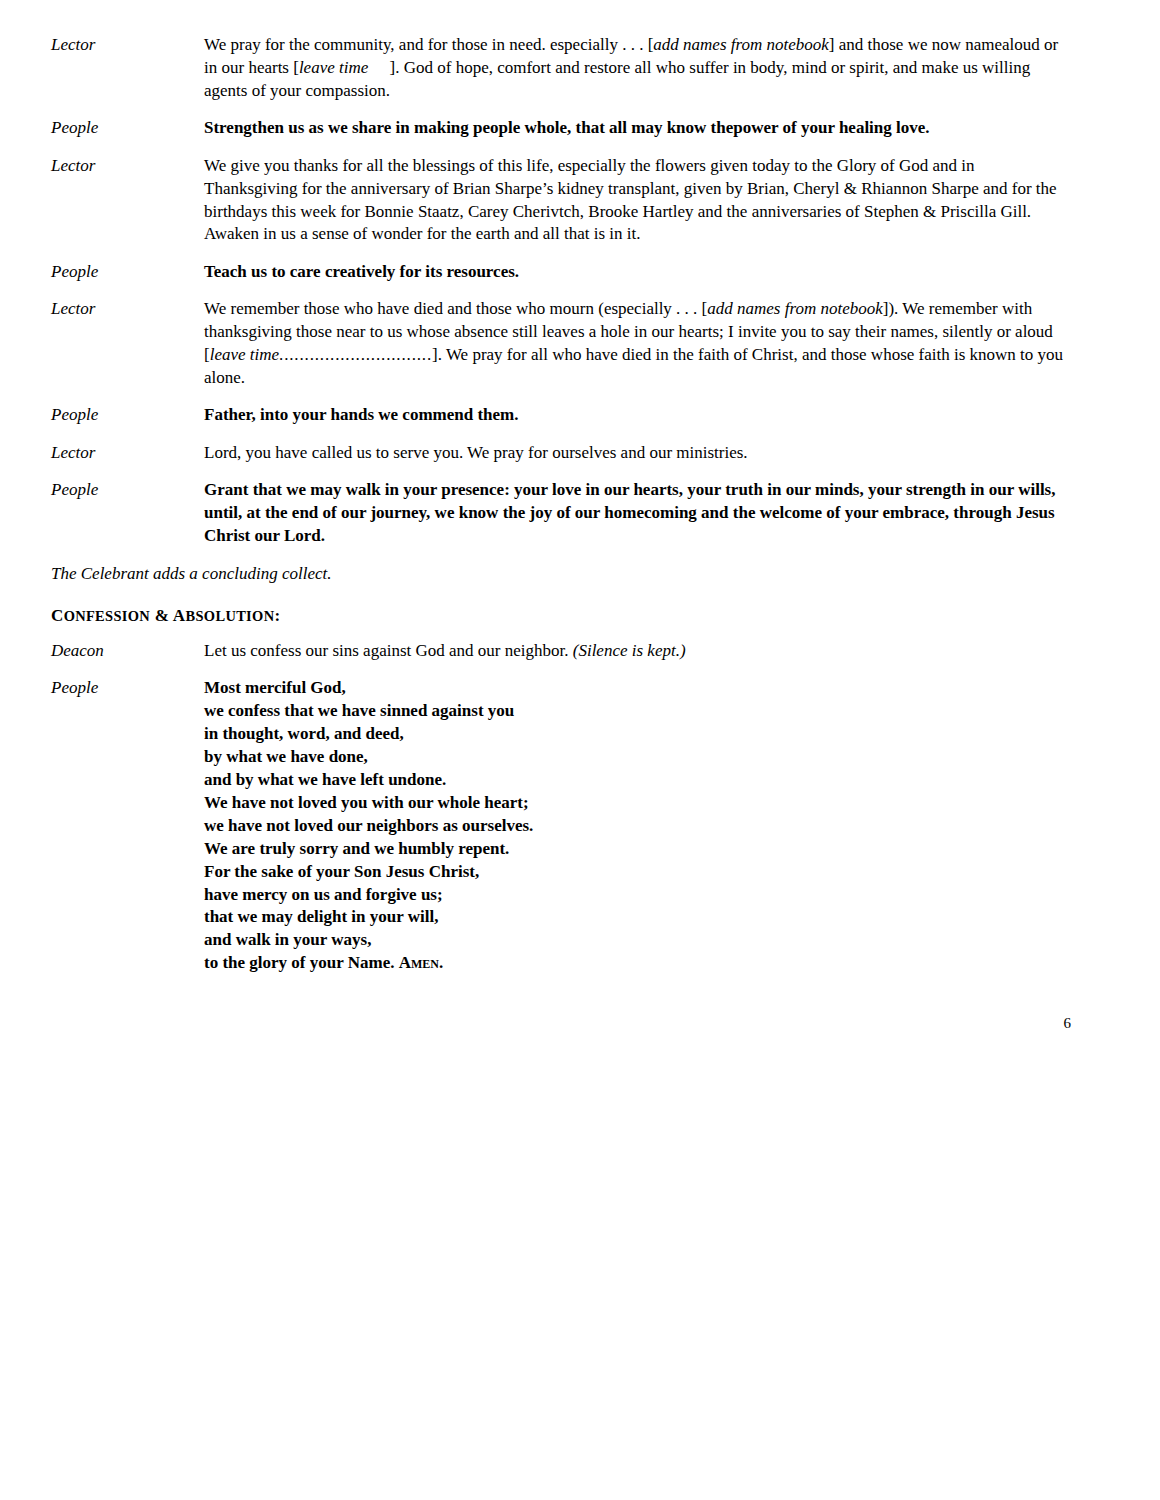Lector
We pray for the community, and for those in need. especially . . . [add names from notebook] and those we now namealoud or in our hearts [leave time ]. God of hope, comfort and restore all who suffer in body, mind or spirit, and make us willing agents of your compassion.
People
Strengthen us as we share in making people whole, that all may know thepower of your healing love.
Lector
We give you thanks for all the blessings of this life, especially the flowers given today to the Glory of God and in Thanksgiving for the anniversary of Brian Sharpe’s kidney transplant, given by Brian, Cheryl & Rhiannon Sharpe and for the birthdays this week for Bonnie Staatz, Carey Cherivtch, Brooke Hartley and the anniversaries of Stephen & Priscilla Gill. Awaken in us a sense of wonder for the earth and all that is in it.
People
Teach us to care creatively for its resources.
Lector
We remember those who have died and those who mourn (especially . . . [add names from notebook]). We remember with thanksgiving those near to us whose absence still leaves a hole in our hearts; I invite you to say their names, silently or aloud [leave time..............................]. We pray for all who have died in the faith of Christ, and those whose faith is known to you alone.
People
Father, into your hands we commend them.
Lector
Lord, you have called us to serve you. We pray for ourselves and our ministries.
People
Grant that we may walk in your presence: your love in our hearts, your truth in our minds, your strength in our wills, until, at the end of our journey, we know the joy of our homecoming and the welcome of your embrace, through Jesus Christ our Lord.
The Celebrant adds a concluding collect.
CONFESSION & ABSOLUTION:
Deacon
Let us confess our sins against God and our neighbor. (Silence is kept.)
People
Most merciful God,
we confess that we have sinned against you
in thought, word, and deed,
by what we have done,
and by what we have left undone.
We have not loved you with our whole heart;
we have not loved our neighbors as ourselves.
We are truly sorry and we humbly repent.
For the sake of your Son Jesus Christ,
have mercy on us and forgive us;
that we may delight in your will,
and walk in your ways,
to the glory of your Name. Amen.
6